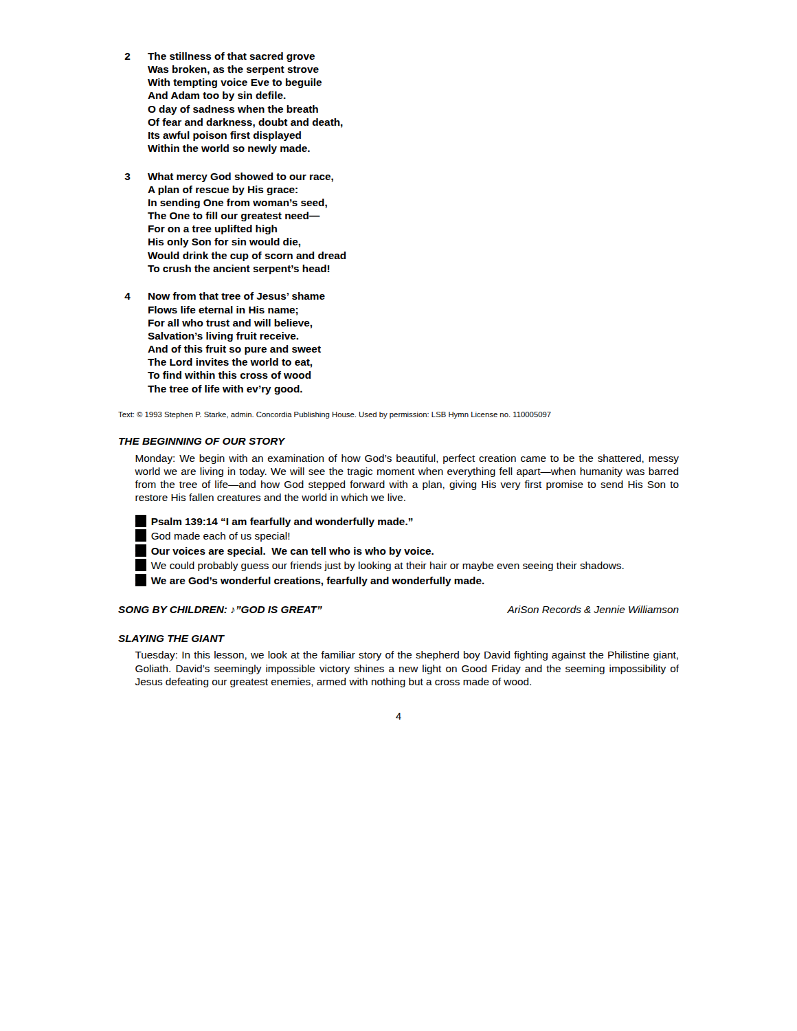2
The stillness of that sacred grove Was broken, as the serpent strove With tempting voice Eve to beguile And Adam too by sin defile. O day of sadness when the breath Of fear and darkness, doubt and death, Its awful poison first displayed Within the world so newly made.
3
What mercy God showed to our race, A plan of rescue by His grace: In sending One from woman’s seed, The One to fill our greatest need— For on a tree uplifted high His only Son for sin would die, Would drink the cup of scorn and dread To crush the ancient serpent’s head!
4
Now from that tree of Jesus’ shame Flows life eternal in His name; For all who trust and will believe, Salvation’s living fruit receive. And of this fruit so pure and sweet The Lord invites the world to eat, To find within this cross of wood The tree of life with ev’ry good.
Text: © 1993 Stephen P. Starke, admin. Concordia Publishing House. Used by permission: LSB Hymn License no. 110005097
THE BEGINNING OF OUR STORY
Monday: We begin with an examination of how God’s beautiful, perfect creation came to be the shattered, messy world we are living in today. We will see the tragic moment when everything fell apart—when humanity was barred from the tree of life—and how God stepped forward with a plan, giving His very first promise to send His Son to restore His fallen creatures and the world in which we live.
CPsalm 139:14 “I am fearfully and wonderfully made.”
PGod made each of us special!
COur voices are special. We can tell who is who by voice.
PWe could probably guess our friends just by looking at their hair or maybe even seeing their shadows.
CWe are God’s wonderful creations, fearfully and wonderfully made.
SONG BY CHILDREN: ♪”GOD IS GREAT”
AriSon Records & Jennie Williamson
SLAYING THE GIANT
Tuesday: In this lesson, we look at the familiar story of the shepherd boy David fighting against the Philistine giant, Goliath. David’s seemingly impossible victory shines a new light on Good Friday and the seeming impossibility of Jesus defeating our greatest enemies, armed with nothing but a cross made of wood.
4